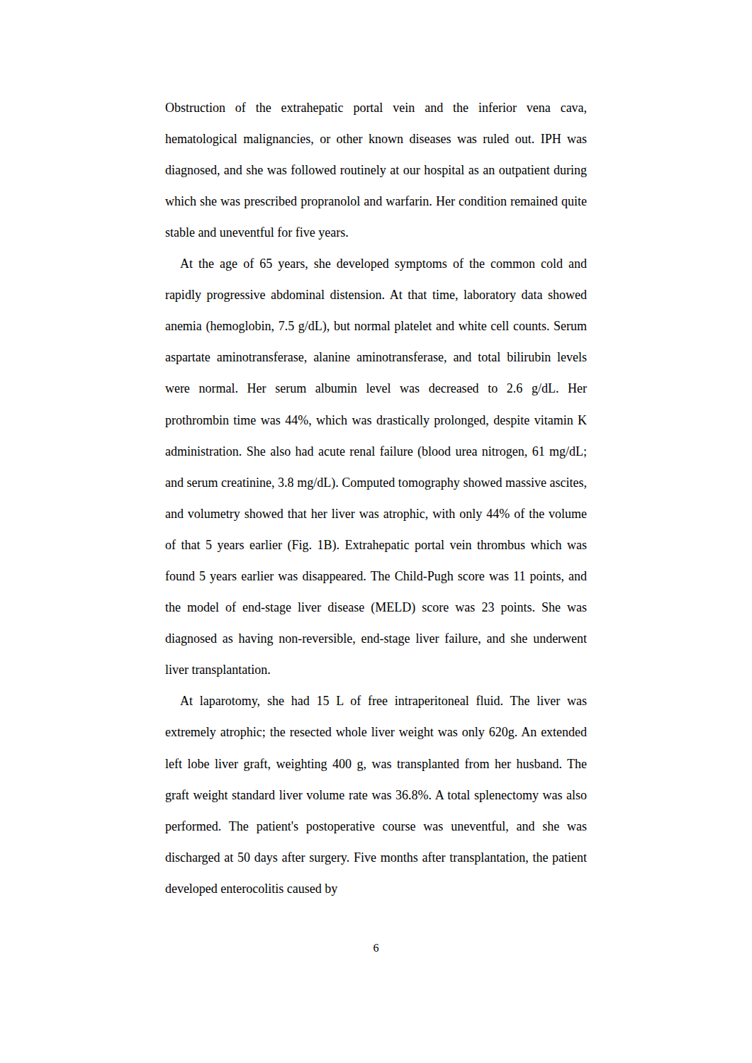Obstruction of the extrahepatic portal vein and the inferior vena cava, hematological malignancies, or other known diseases was ruled out. IPH was diagnosed, and she was followed routinely at our hospital as an outpatient during which she was prescribed propranolol and warfarin. Her condition remained quite stable and uneventful for five years.
At the age of 65 years, she developed symptoms of the common cold and rapidly progressive abdominal distension. At that time, laboratory data showed anemia (hemoglobin, 7.5 g/dL), but normal platelet and white cell counts. Serum aspartate aminotransferase, alanine aminotransferase, and total bilirubin levels were normal. Her serum albumin level was decreased to 2.6 g/dL. Her prothrombin time was 44%, which was drastically prolonged, despite vitamin K administration. She also had acute renal failure (blood urea nitrogen, 61 mg/dL; and serum creatinine, 3.8 mg/dL). Computed tomography showed massive ascites, and volumetry showed that her liver was atrophic, with only 44% of the volume of that 5 years earlier (Fig. 1B). Extrahepatic portal vein thrombus which was found 5 years earlier was disappeared. The Child-Pugh score was 11 points, and the model of end-stage liver disease (MELD) score was 23 points. She was diagnosed as having non-reversible, end-stage liver failure, and she underwent liver transplantation.
At laparotomy, she had 15 L of free intraperitoneal fluid. The liver was extremely atrophic; the resected whole liver weight was only 620g. An extended left lobe liver graft, weighting 400 g, was transplanted from her husband. The graft weight standard liver volume rate was 36.8%. A total splenectomy was also performed. The patient's postoperative course was uneventful, and she was discharged at 50 days after surgery. Five months after transplantation, the patient developed enterocolitis caused by
6